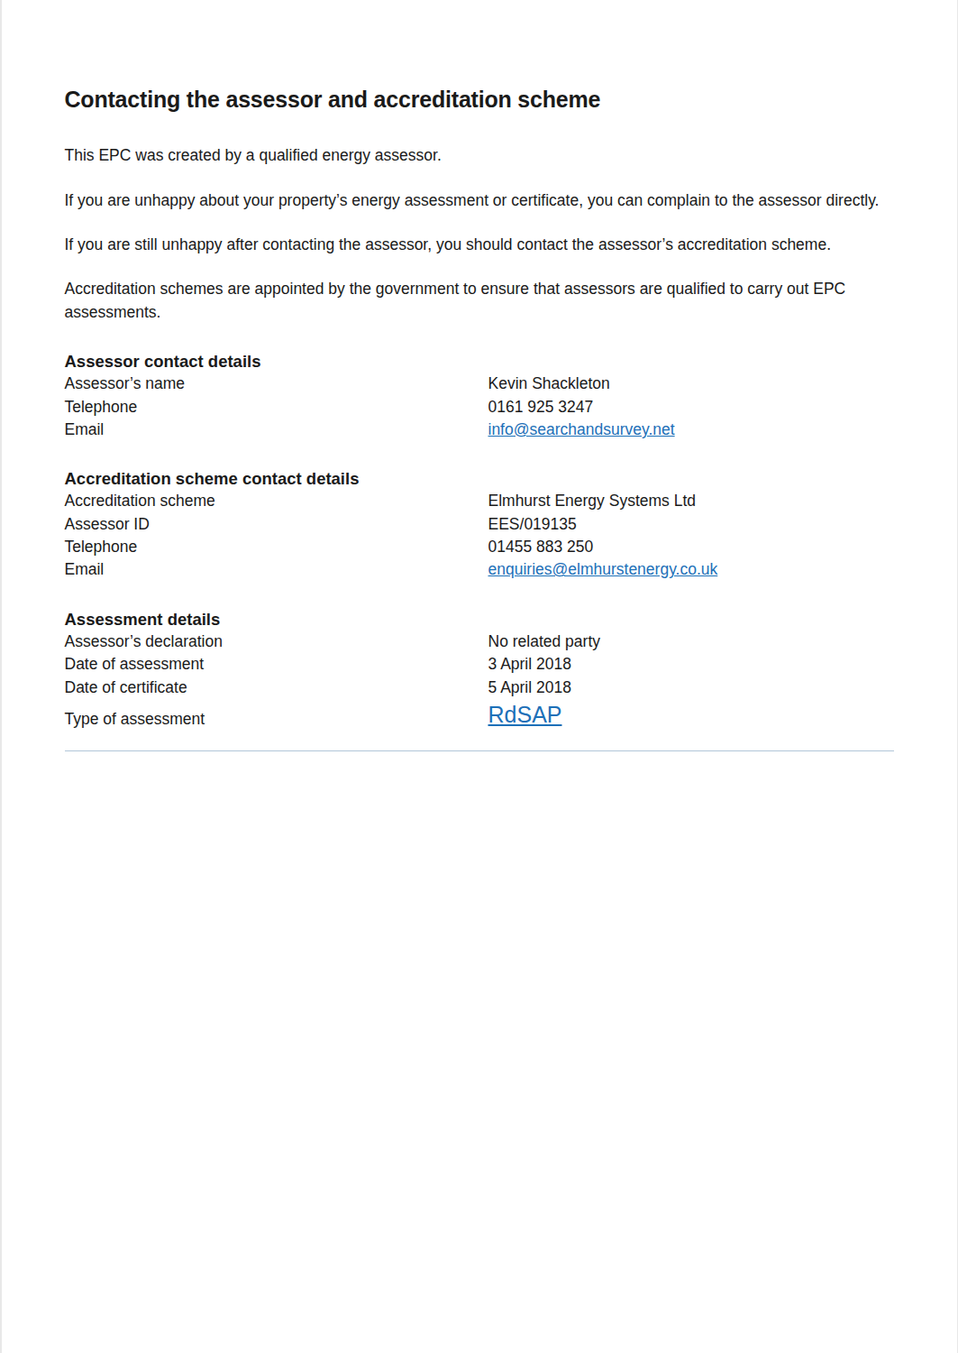Contacting the assessor and accreditation scheme
This EPC was created by a qualified energy assessor.
If you are unhappy about your property’s energy assessment or certificate, you can complain to the assessor directly.
If you are still unhappy after contacting the assessor, you should contact the assessor’s accreditation scheme.
Accreditation schemes are appointed by the government to ensure that assessors are qualified to carry out EPC assessments.
Assessor contact details
| Assessor’s name | Kevin Shackleton |
| Telephone | 0161 925 3247 |
| Email | info@searchandsurvey.net |
Accreditation scheme contact details
| Accreditation scheme | Elmhurst Energy Systems Ltd |
| Assessor ID | EES/019135 |
| Telephone | 01455 883 250 |
| Email | enquiries@elmhurstenergy.co.uk |
Assessment details
| Assessor’s declaration | No related party |
| Date of assessment | 3 April 2018 |
| Date of certificate | 5 April 2018 |
| Type of assessment | RdSAP |